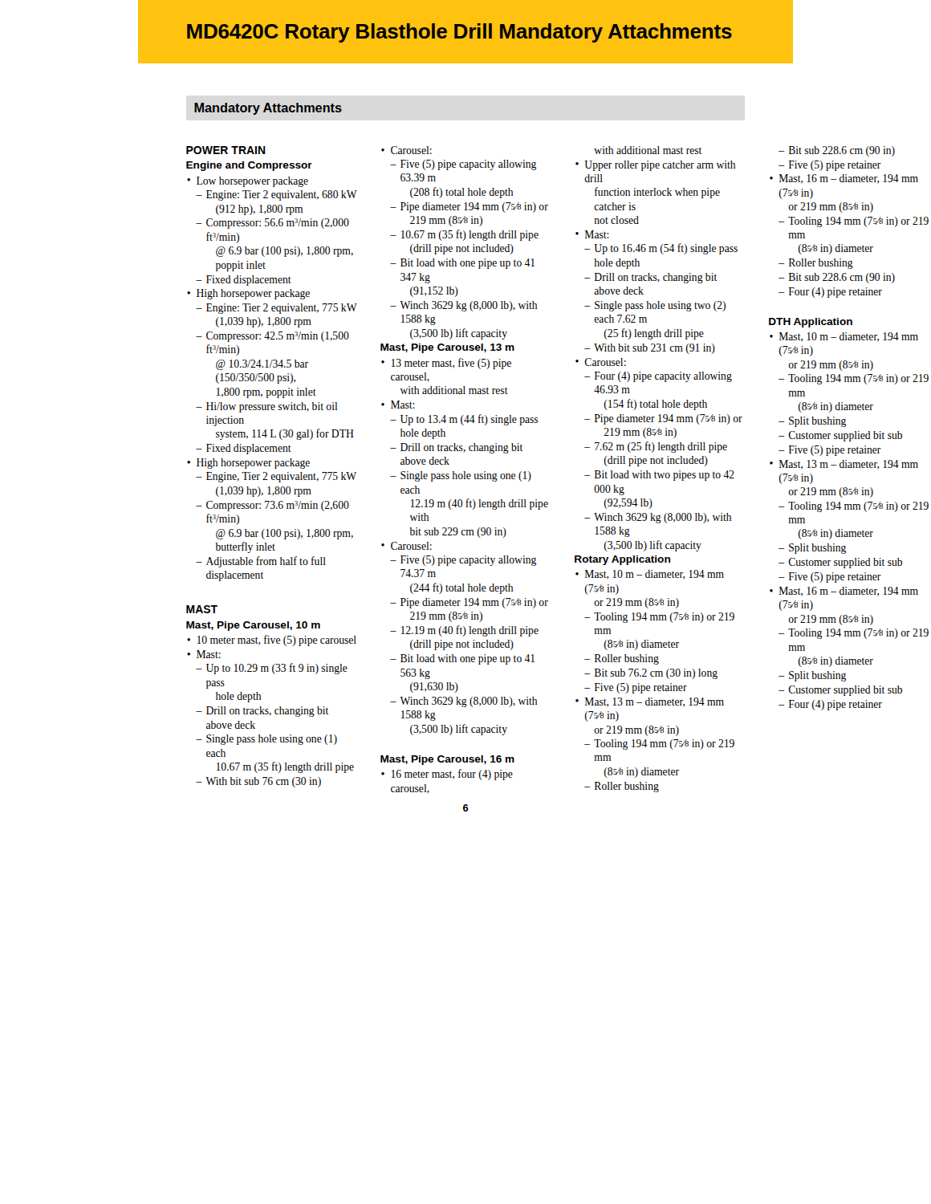MD6420C Rotary Blasthole Drill Mandatory Attachments
Mandatory Attachments
POWER TRAIN
Engine and Compressor
Low horsepower package
Engine: Tier 2 equivalent, 680 kW(912 hp), 1,800 rpm
Compressor: 56.6 m3/min (2,000 ft3/min)@ 6.9 bar (100 psi), 1,800 rpm, poppit inlet
Fixed displacement
High horsepower package
Engine: Tier 2 equivalent, 775 kW(1,039 hp), 1,800 rpm
Compressor: 42.5 m3/min (1,500 ft3/min)@ 10.3/24.1/34.5 bar (150/350/500 psi), 1,800 rpm, poppit inlet
Hi/low pressure switch, bit oil injectionsystem, 114 L (30 gal) for DTH
Fixed displacement
High horsepower package
Engine, Tier 2 equivalent, 775 kW(1,039 hp), 1,800 rpm
Compressor: 73.6 m3/min (2,600 ft3/min)@ 6.9 bar (100 psi), 1,800 rpm, butterfly inlet
Adjustable from half to full displacement
MAST
Mast, Pipe Carousel, 10 m
10 meter mast, five (5) pipe carousel
Mast:
Up to 10.29 m (33 ft 9 in) single passhole depth
Drill on tracks, changing bit above deck
Single pass hole using one (1) each10.67 m (35 ft) length drill pipe
With bit sub 76 cm (30 in)
Carousel:
Five (5) pipe capacity allowing 63.39 m(208 ft) total hole depth
Pipe diameter 194 mm (75⁄8 in) or219 mm (85⁄8 in)
10.67 m (35 ft) length drill pipe(drill pipe not included)
Bit load with one pipe up to 41 347 kg(91,152 lb)
Winch 3629 kg (8,000 lb), with 1588 kg(3,500 lb) lift capacity
Mast, Pipe Carousel, 13 m
13 meter mast, five (5) pipe carousel,with additional mast rest
Mast:
Up to 13.4 m (44 ft) single pass hole depth
Drill on tracks, changing bit above deck
Single pass hole using one (1) each12.19 m (40 ft) length drill pipe with bit sub 229 cm (90 in)
Carousel:
Five (5) pipe capacity allowing 74.37 m(244 ft) total hole depth
Pipe diameter 194 mm (75⁄8 in) or219 mm (85⁄8 in)
12.19 m (40 ft) length drill pipe(drill pipe not included)
Bit load with one pipe up to 41 563 kg(91,630 lb)
Winch 3629 kg (8,000 lb), with 1588 kg(3,500 lb) lift capacity
Mast, Pipe Carousel, 16 m
16 meter mast, four (4) pipe carousel,with additional mast rest
Upper roller pipe catcher arm with drillfunction interlock when pipe catcher is not closed
Mast:
Up to 16.46 m (54 ft) single pass hole depth
Drill on tracks, changing bit above deck
Single pass hole using two (2) each 7.62 m(25 ft) length drill pipe
With bit sub 231 cm (91 in)
Carousel:
Four (4) pipe capacity allowing 46.93 m(154 ft) total hole depth
Pipe diameter 194 mm (75⁄8 in) or219 mm (85⁄8 in)
7.62 m (25 ft) length drill pipe(drill pipe not included)
Bit load with two pipes up to 42 000 kg(92,594 lb)
Winch 3629 kg (8,000 lb), with 1588 kg(3,500 lb) lift capacity
Rotary Application
Mast, 10 m – diameter, 194 mm (75⁄8 in)or 219 mm (85⁄8 in)
Tooling 194 mm (75⁄8 in) or 219 mm(85⁄8 in) diameter
Roller bushing
Bit sub 76.2 cm (30 in) long
Five (5) pipe retainer
Mast, 13 m – diameter, 194 mm (75⁄8 in)or 219 mm (85⁄8 in)
Tooling 194 mm (75⁄8 in) or 219 mm(85⁄8 in) diameter
Roller bushing
Bit sub 228.6 cm (90 in)
Five (5) pipe retainer
Mast, 16 m – diameter, 194 mm (75⁄8 in)or 219 mm (85⁄8 in)
Tooling 194 mm (75⁄8 in) or 219 mm(85⁄8 in) diameter
Roller bushing
Bit sub 228.6 cm (90 in)
Four (4) pipe retainer
DTH Application
Mast, 10 m – diameter, 194 mm (75⁄8 in)or 219 mm (85⁄8 in)
Tooling 194 mm (75⁄8 in) or 219 mm(85⁄8 in) diameter
Split bushing
Customer supplied bit sub
Five (5) pipe retainer
Mast, 13 m – diameter, 194 mm (75⁄8 in)or 219 mm (85⁄8 in)
Tooling 194 mm (75⁄8 in) or 219 mm(85⁄8 in) diameter
Split bushing
Customer supplied bit sub
Five (5) pipe retainer
Mast, 16 m – diameter, 194 mm (75⁄8 in)or 219 mm (85⁄8 in)
Tooling 194 mm (75⁄8 in) or 219 mm(85⁄8 in) diameter
Split bushing
Customer supplied bit sub
Four (4) pipe retainer
6